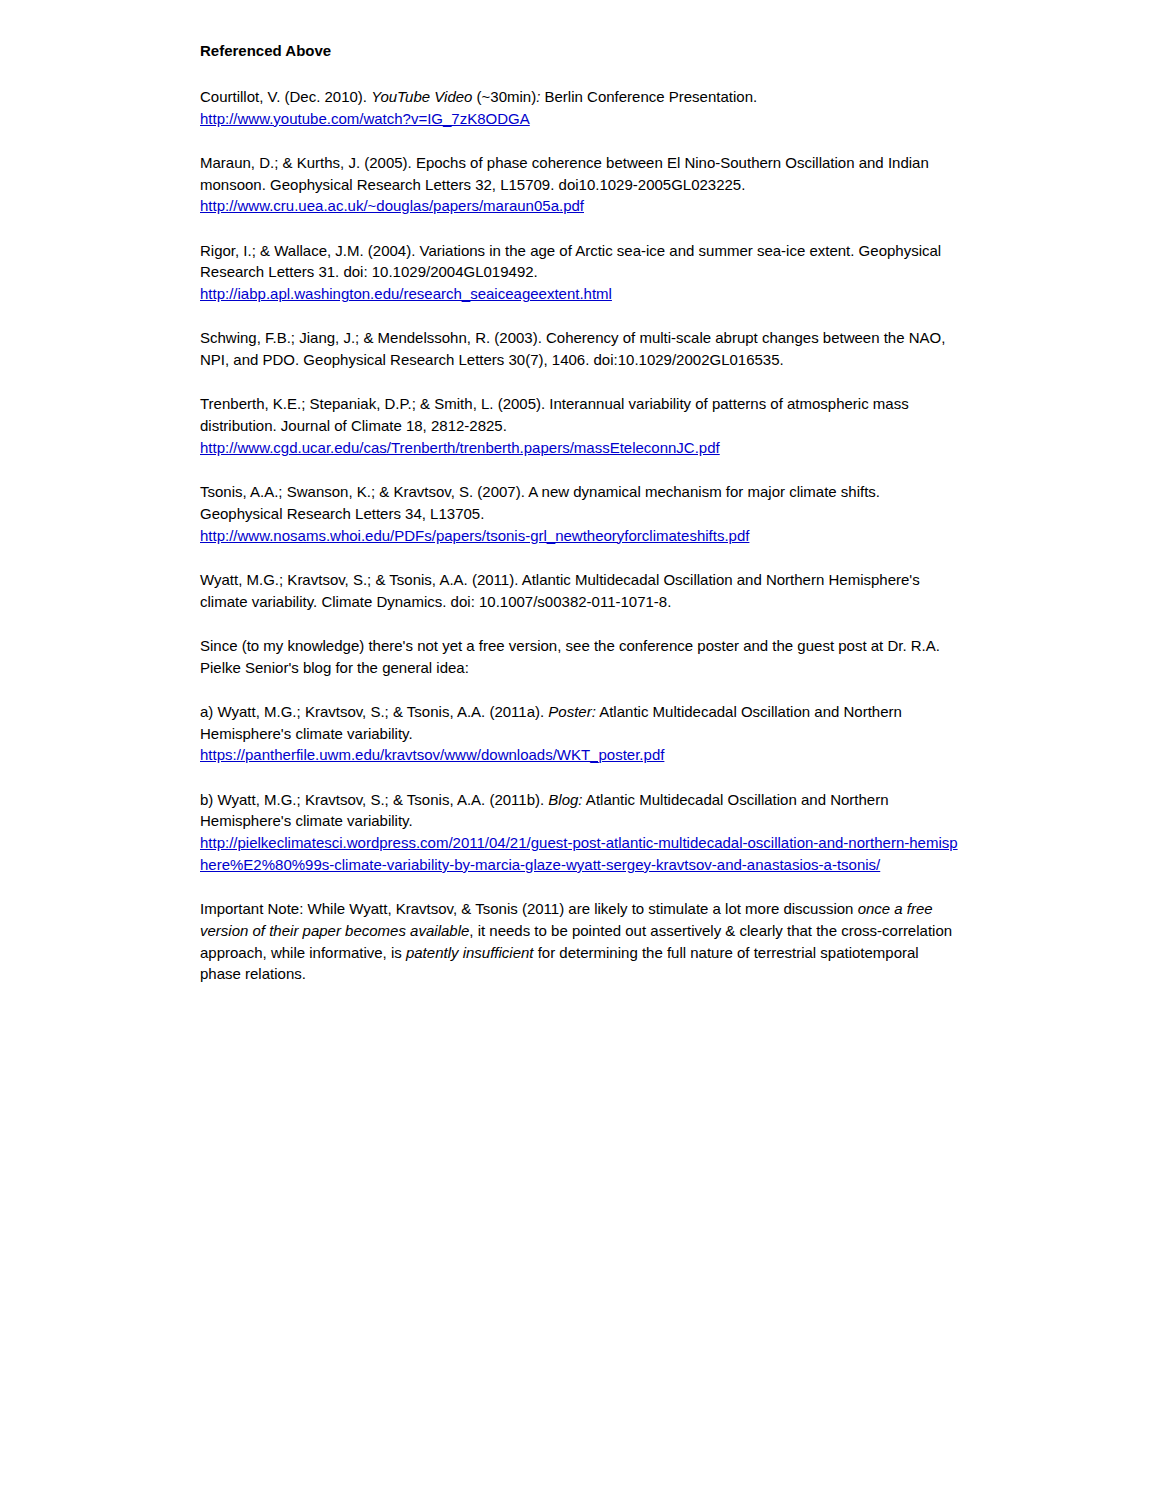Referenced Above
Courtillot, V. (Dec. 2010). YouTube Video (~30min): Berlin Conference Presentation.
http://www.youtube.com/watch?v=IG_7zK8ODGA
Maraun, D.; & Kurths, J. (2005). Epochs of phase coherence between El Nino-Southern Oscillation and Indian monsoon. Geophysical Research Letters 32, L15709. doi10.1029-2005GL023225.
http://www.cru.uea.ac.uk/~douglas/papers/maraun05a.pdf
Rigor, I.; & Wallace, J.M. (2004). Variations in the age of Arctic sea-ice and summer sea-ice extent. Geophysical Research Letters 31. doi: 10.1029/2004GL019492.
http://iabp.apl.washington.edu/research_seaiceageextent.html
Schwing, F.B.; Jiang, J.; & Mendelssohn, R. (2003). Coherency of multi-scale abrupt changes between the NAO, NPI, and PDO. Geophysical Research Letters 30(7), 1406. doi:10.1029/2002GL016535.
Trenberth, K.E.; Stepaniak, D.P.; & Smith, L. (2005). Interannual variability of patterns of atmospheric mass distribution. Journal of Climate 18, 2812-2825.
http://www.cgd.ucar.edu/cas/Trenberth/trenberth.papers/massEteleconnJC.pdf
Tsonis, A.A.; Swanson, K.; & Kravtsov, S. (2007). A new dynamical mechanism for major climate shifts. Geophysical Research Letters 34, L13705.
http://www.nosams.whoi.edu/PDFs/papers/tsonis-grl_newtheoryforclimateshifts.pdf
Wyatt, M.G.; Kravtsov, S.; & Tsonis, A.A. (2011). Atlantic Multidecadal Oscillation and Northern Hemisphere's climate variability. Climate Dynamics. doi: 10.1007/s00382-011-1071-8.
Since (to my knowledge) there's not yet a free version, see the conference poster and the guest post at Dr. R.A. Pielke Senior's blog for the general idea:
a) Wyatt, M.G.; Kravtsov, S.; & Tsonis, A.A. (2011a). Poster: Atlantic Multidecadal Oscillation and Northern Hemisphere's climate variability.
https://pantherfile.uwm.edu/kravtsov/www/downloads/WKT_poster.pdf
b) Wyatt, M.G.; Kravtsov, S.; & Tsonis, A.A. (2011b). Blog: Atlantic Multidecadal Oscillation and Northern Hemisphere's climate variability.
http://pielkeclimatesci.wordpress.com/2011/04/21/guest-post-atlantic-multidecadal-oscillation-and-northern-hemisphere%E2%80%99s-climate-variability-by-marcia-glaze-wyatt-sergey-kravtsov-and-anastasios-a-tsonis/
Important Note: While Wyatt, Kravtsov, & Tsonis (2011) are likely to stimulate a lot more discussion once a free version of their paper becomes available, it needs to be pointed out assertively & clearly that the cross-correlation approach, while informative, is patently insufficient for determining the full nature of terrestrial spatiotemporal phase relations.